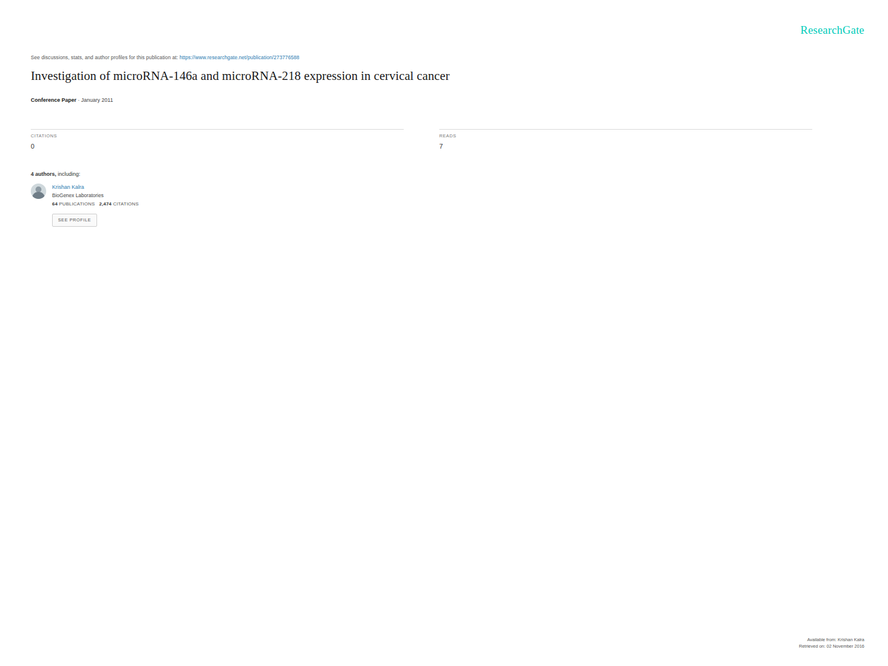ResearchGate
See discussions, stats, and author profiles for this publication at: https://www.researchgate.net/publication/273776588
Investigation of microRNA-146a and microRNA-218 expression in cervical cancer
Conference Paper · January 2011
Citations
0
Reads
7
4 authors, including:
Krishan Kalra
BioGenex Laboratories
64 PUBLICATIONS 2,474 CITATIONS
See Profile
Available from: Krishan Kalra
Retrieved on: 02 November 2016